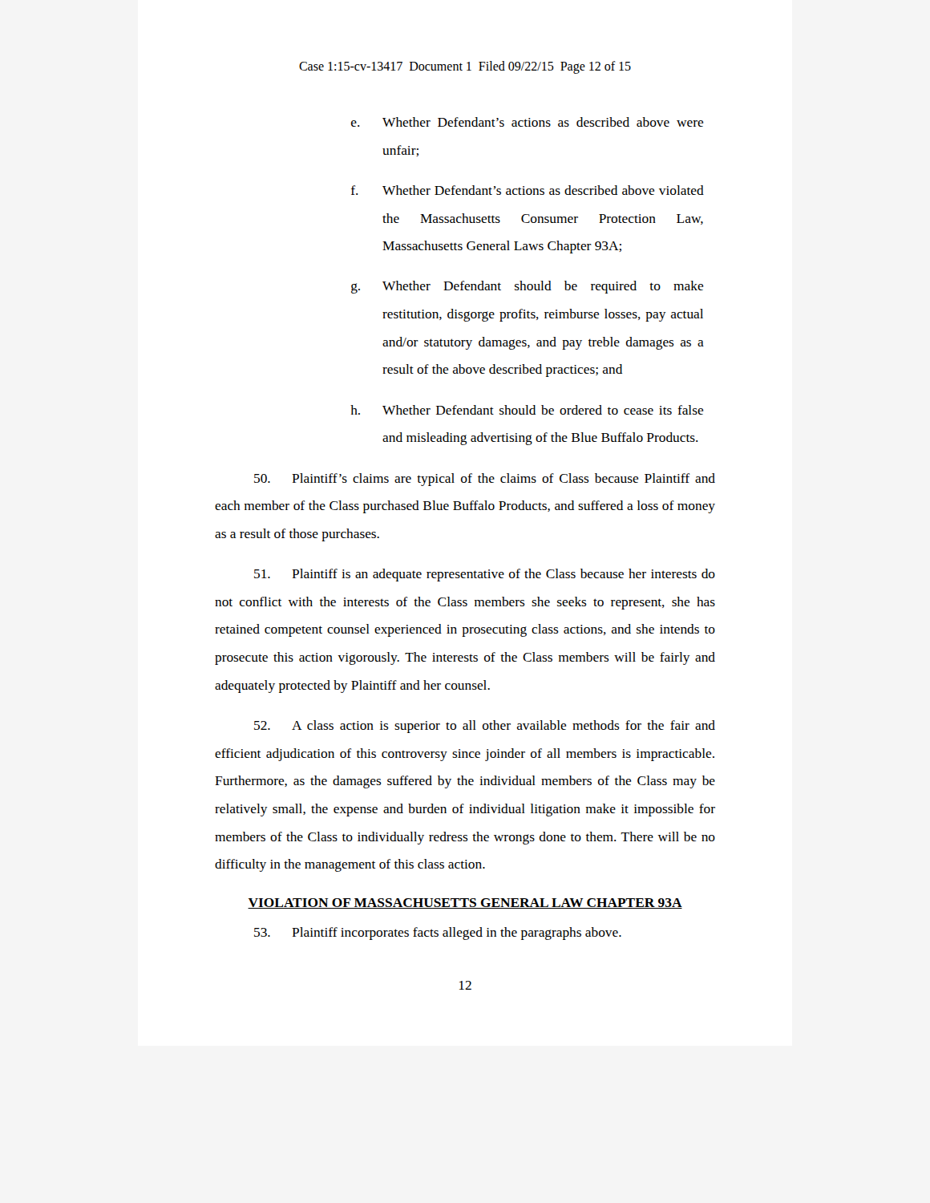Case 1:15-cv-13417 Document 1 Filed 09/22/15 Page 12 of 15
e. Whether Defendant’s actions as described above were unfair;
f. Whether Defendant’s actions as described above violated the Massachusetts Consumer Protection Law, Massachusetts General Laws Chapter 93A;
g. Whether Defendant should be required to make restitution, disgorge profits, reimburse losses, pay actual and/or statutory damages, and pay treble damages as a result of the above described practices; and
h. Whether Defendant should be ordered to cease its false and misleading advertising of the Blue Buffalo Products.
50. Plaintiff’s claims are typical of the claims of Class because Plaintiff and each member of the Class purchased Blue Buffalo Products, and suffered a loss of money as a result of those purchases.
51. Plaintiff is an adequate representative of the Class because her interests do not conflict with the interests of the Class members she seeks to represent, she has retained competent counsel experienced in prosecuting class actions, and she intends to prosecute this action vigorously. The interests of the Class members will be fairly and adequately protected by Plaintiff and her counsel.
52. A class action is superior to all other available methods for the fair and efficient adjudication of this controversy since joinder of all members is impracticable. Furthermore, as the damages suffered by the individual members of the Class may be relatively small, the expense and burden of individual litigation make it impossible for members of the Class to individually redress the wrongs done to them. There will be no difficulty in the management of this class action.
VIOLATION OF MASSACHUSETTS GENERAL LAW CHAPTER 93A
53. Plaintiff incorporates facts alleged in the paragraphs above.
12